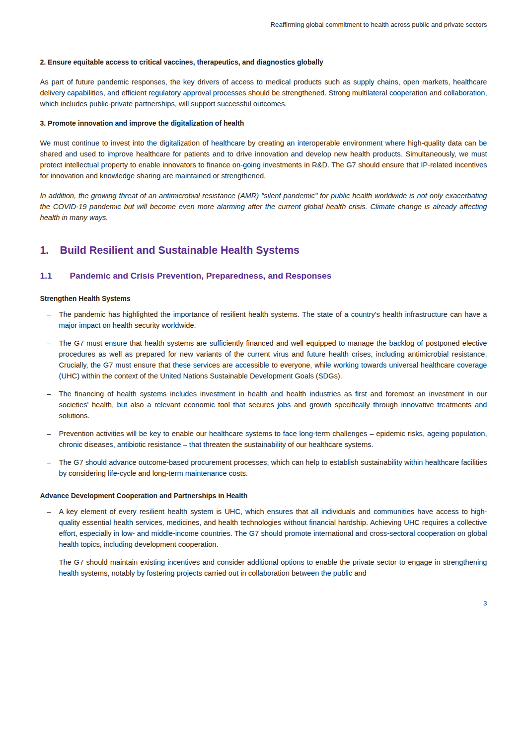Reaffirming global commitment to health across public and private sectors
2. Ensure equitable access to critical vaccines, therapeutics, and diagnostics globally
As part of future pandemic responses, the key drivers of access to medical products such as supply chains, open markets, healthcare delivery capabilities, and efficient regulatory approval processes should be strengthened. Strong multilateral cooperation and collaboration, which includes public-private partnerships, will support successful outcomes.
3. Promote innovation and improve the digitalization of health
We must continue to invest into the digitalization of healthcare by creating an interoperable environment where high-quality data can be shared and used to improve healthcare for patients and to drive innovation and develop new health products. Simultaneously, we must protect intellectual property to enable innovators to finance on-going investments in R&D. The G7 should ensure that IP-related incentives for innovation and knowledge sharing are maintained or strengthened.
In addition, the growing threat of an antimicrobial resistance (AMR) "silent pandemic" for public health worldwide is not only exacerbating the COVID-19 pandemic but will become even more alarming after the current global health crisis. Climate change is already affecting health in many ways.
1. Build Resilient and Sustainable Health Systems
1.1 Pandemic and Crisis Prevention, Preparedness, and Responses
Strengthen Health Systems
The pandemic has highlighted the importance of resilient health systems. The state of a country's health infrastructure can have a major impact on health security worldwide.
The G7 must ensure that health systems are sufficiently financed and well equipped to manage the backlog of postponed elective procedures as well as prepared for new variants of the current virus and future health crises, including antimicrobial resistance. Crucially, the G7 must ensure that these services are accessible to everyone, while working towards universal healthcare coverage (UHC) within the context of the United Nations Sustainable Development Goals (SDGs).
The financing of health systems includes investment in health and health industries as first and foremost an investment in our societies' health, but also a relevant economic tool that secures jobs and growth specifically through innovative treatments and solutions.
Prevention activities will be key to enable our healthcare systems to face long-term challenges – epidemic risks, ageing population, chronic diseases, antibiotic resistance – that threaten the sustainability of our healthcare systems.
The G7 should advance outcome-based procurement processes, which can help to establish sustainability within healthcare facilities by considering life-cycle and long-term maintenance costs.
Advance Development Cooperation and Partnerships in Health
A key element of every resilient health system is UHC, which ensures that all individuals and communities have access to high-quality essential health services, medicines, and health technologies without financial hardship. Achieving UHC requires a collective effort, especially in low- and middle-income countries. The G7 should promote international and cross-sectoral cooperation on global health topics, including development cooperation.
The G7 should maintain existing incentives and consider additional options to enable the private sector to engage in strengthening health systems, notably by fostering projects carried out in collaboration between the public and
3